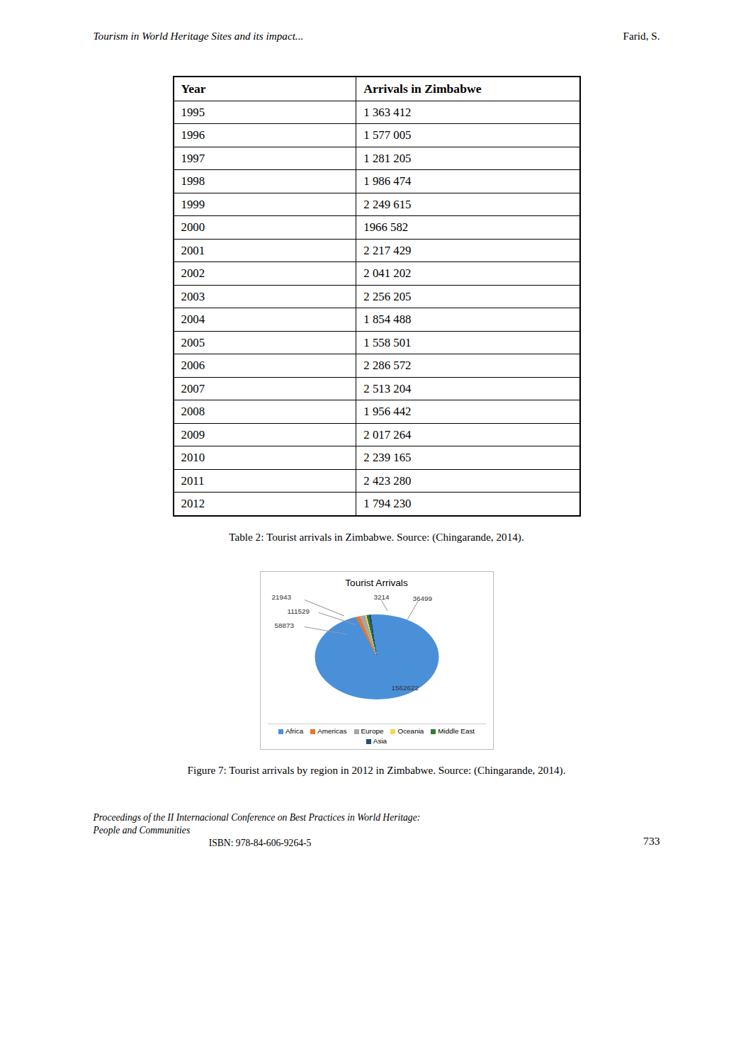Tourism in World Heritage Sites and its impact... Farid, S.
| Year | Arrivals in Zimbabwe |
| --- | --- |
| 1995 | 1 363 412 |
| 1996 | 1 577 005 |
| 1997 | 1 281 205 |
| 1998 | 1 986 474 |
| 1999 | 2 249 615 |
| 2000 | 1966 582 |
| 2001 | 2 217 429 |
| 2002 | 2 041 202 |
| 2003 | 2 256 205 |
| 2004 | 1 854 488 |
| 2005 | 1 558 501 |
| 2006 | 2 286 572 |
| 2007 | 2 513 204 |
| 2008 | 1 956 442 |
| 2009 | 2 017 264 |
| 2010 | 2 239 165 |
| 2011 | 2 423 280 |
| 2012 | 1 794 230 |
Table 2: Tourist arrivals in Zimbabwe. Source: (Chingarande, 2014).
Tourist Arrivals
21943 3214 36499 111529 58873 1562622
Africa Americas Europe Oceania Middle East Asia
Figure 7: Tourist arrivals by region in 2012 in Zimbabwe. Source: (Chingarande, 2014).
Proceedings of the II Internacional Conference on Best Practices in World Heritage:
People and Communities
ISBN: 978-84-606-9264-5
733